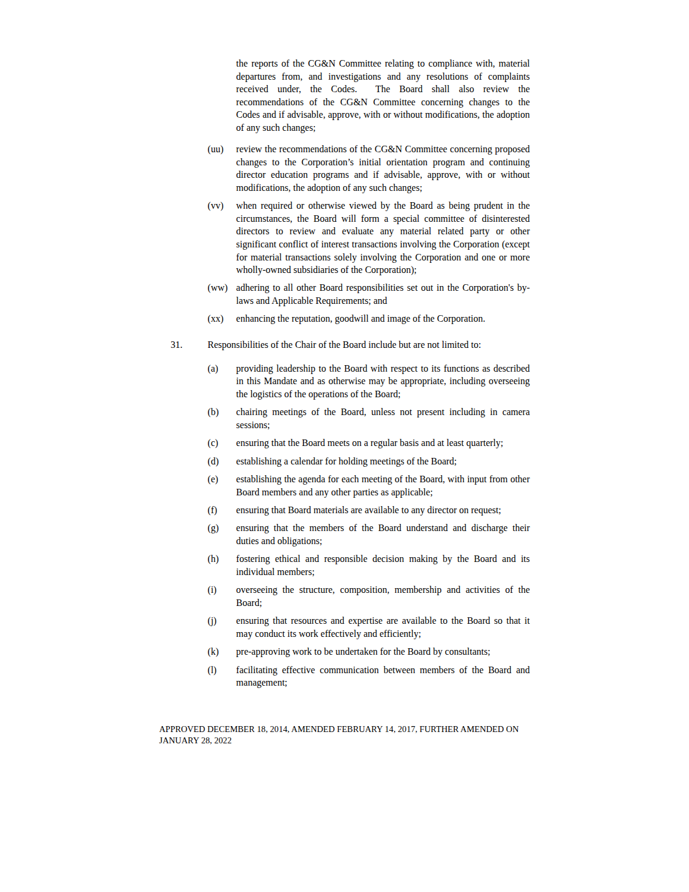the reports of the CG&N Committee relating to compliance with, material departures from, and investigations and any resolutions of complaints received under, the Codes. The Board shall also review the recommendations of the CG&N Committee concerning changes to the Codes and if advisable, approve, with or without modifications, the adoption of any such changes;
(uu)
review the recommendations of the CG&N Committee concerning proposed changes to the Corporation’s initial orientation program and continuing director education programs and if advisable, approve, with or without modifications, the adoption of any such changes;
(vv)
when required or otherwise viewed by the Board as being prudent in the circumstances, the Board will form a special committee of disinterested directors to review and evaluate any material related party or other significant conflict of interest transactions involving the Corporation (except for material transactions solely involving the Corporation and one or more wholly-owned subsidiaries of the Corporation);
(ww)
adhering to all other Board responsibilities set out in the Corporation's by-laws and Applicable Requirements; and
(xx)
enhancing the reputation, goodwill and image of the Corporation.
31.
Responsibilities of the Chair of the Board include but are not limited to:
(a)
providing leadership to the Board with respect to its functions as described in this Mandate and as otherwise may be appropriate, including overseeing the logistics of the operations of the Board;
(b)
chairing meetings of the Board, unless not present including in camera sessions;
(c)
ensuring that the Board meets on a regular basis and at least quarterly;
(d)
establishing a calendar for holding meetings of the Board;
(e)
establishing the agenda for each meeting of the Board, with input from other Board members and any other parties as applicable;
(f)
ensuring that Board materials are available to any director on request;
(g)
ensuring that the members of the Board understand and discharge their duties and obligations;
(h)
fostering ethical and responsible decision making by the Board and its individual members;
(i)
overseeing the structure, composition, membership and activities of the Board;
(j)
ensuring that resources and expertise are available to the Board so that it may conduct its work effectively and efficiently;
(k)
pre-approving work to be undertaken for the Board by consultants;
(l)
facilitating effective communication between members of the Board and management;
APPROVED DECEMBER 18, 2014, AMENDED FEBRUARY 14, 2017, FURTHER AMENDED ON JANUARY 28, 2022